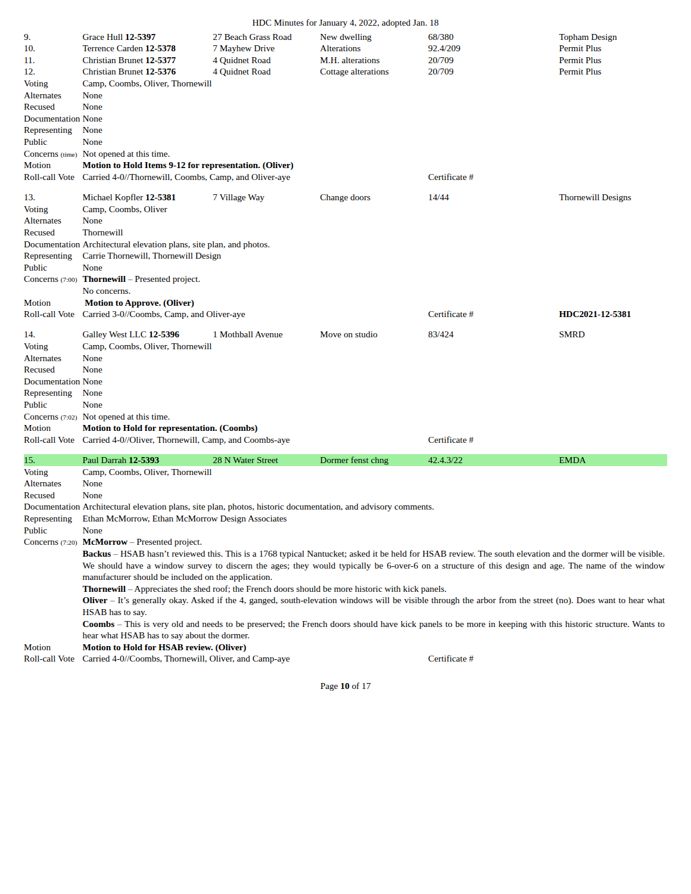HDC Minutes for January 4, 2022, adopted Jan. 18
| 9. | Grace Hull 12-5397 | 27 Beach Grass Road | New dwelling | 68/380 | Topham Design |
| 10. | Terrence Carden 12-5378 | 7 Mayhew Drive | Alterations | 92.4/209 | Permit Plus |
| 11. | Christian Brunet 12-5377 | 4 Quidnet Road | M.H. alterations | 20/709 | Permit Plus |
| 12. | Christian Brunet 12-5376 | 4 Quidnet Road | Cottage alterations | 20/709 | Permit Plus |
| Voting | Camp, Coombs, Oliver, Thornewill |
| Alternates | None |
| Recused | None |
| Documentation | None |
| Representing | None |
| Public | None |
| Concerns (time) | Not opened at this time. |
| Motion | Motion to Hold Items 9-12 for representation. (Oliver) |
| Roll-call Vote | Carried 4-0//Thornewill, Coombs, Camp, and Oliver-aye | Certificate # |
| 13. | Michael Kopfler 12-5381 | 7 Village Way | Change doors | 14/44 | Thornewill Designs |
| Voting | Camp, Coombs, Oliver |
| Alternates | None |
| Recused | Thornewill |
| Documentation | Architectural elevation plans, site plan, and photos. |
| Representing | Carrie Thornewill, Thornewill Design |
| Public | None |
| Concerns (7:00) | Thornewill – Presented project. |
| | No concerns. |
| Motion | Motion to Approve. (Oliver) |
| Roll-call Vote | Carried 3-0//Coombs, Camp, and Oliver-aye | Certificate # | HDC2021-12-5381 |
| 14. | Galley West LLC 12-5396 | 1 Mothball Avenue | Move on studio | 83/424 | SMRD |
| Voting | Camp, Coombs, Oliver, Thornewill |
| Alternates | None |
| Recused | None |
| Documentation | None |
| Representing | None |
| Public | None |
| Concerns (7:02) | Not opened at this time. |
| Motion | Motion to Hold for representation. (Coombs) |
| Roll-call Vote | Carried 4-0//Oliver, Thornewill, Camp, and Coombs-aye | Certificate # |
| 15. | Paul Darrah 12-5393 | 28 N Water Street | Dormer fenst chng | 42.4.3/22 | EMDA |
| Voting | Camp, Coombs, Oliver, Thornewill |
| Alternates | None |
| Recused | None |
| Documentation | Architectural elevation plans, site plan, photos, historic documentation, and advisory comments. |
| Representing | Ethan McMorrow, Ethan McMorrow Design Associates |
| Public | None |
| Concerns (7:20) | McMorrow – Presented project. |
| | Backus – HSAB hasn’t reviewed this. This is a 1768 typical Nantucket; asked it be held for HSAB review. The south elevation and the dormer will be visible. We should have a window survey to discern the ages; they would typically be 6-over-6 on a structure of this design and age. The name of the window manufacturer should be included on the application. Thornewill – Appreciates the shed roof; the French doors should be more historic with kick panels. Oliver – It’s generally okay. Asked if the 4, ganged, south-elevation windows will be visible through the arbor from the street (no). Does want to hear what HSAB has to say. Coombs – This is very old and needs to be preserved; the French doors should have kick panels to be more in keeping with this historic structure. Wants to hear what HSAB has to say about the dormer. |
| Motion | Motion to Hold for HSAB review. (Oliver) |
| Roll-call Vote | Carried 4-0//Coombs, Thornewill, Oliver, and Camp-aye | Certificate # |
Page 10 of 17